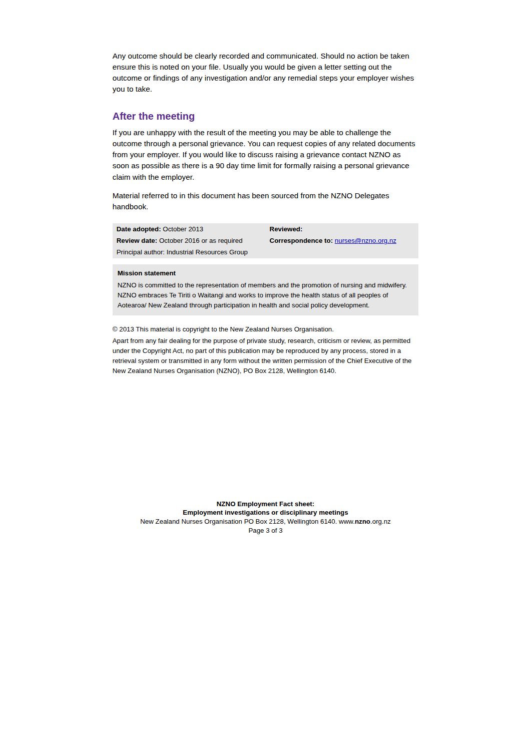Any outcome should be clearly recorded and communicated. Should no action be taken ensure this is noted on your file. Usually you would be given a letter setting out the outcome or findings of any investigation and/or any remedial steps your employer wishes you to take.
After the meeting
If you are unhappy with the result of the meeting you may be able to challenge the outcome through a personal grievance. You can request copies of any related documents from your employer. If you would like to discuss raising a grievance contact NZNO as soon as possible as there is a 90 day time limit for formally raising a personal grievance claim with the employer.
Material referred to in this document has been sourced from the NZNO Delegates handbook.
| Date adopted: October 2013 | Reviewed: |
| Review date: October 2016 or as required | Correspondence to: nurses@nzno.org.nz |
| Principal author: Industrial Resources Group | |
Mission statement
NZNO is committed to the representation of members and the promotion of nursing and midwifery. NZNO embraces Te Tiriti o Waitangi and works to improve the health status of all peoples of Aotearoa/ New Zealand through participation in health and social policy development.
© 2013 This material is copyright to the New Zealand Nurses Organisation.
Apart from any fair dealing for the purpose of private study, research, criticism or review, as permitted under the Copyright Act, no part of this publication may be reproduced by any process, stored in a retrieval system or transmitted in any form without the written permission of the Chief Executive of the New Zealand Nurses Organisation (NZNO), PO Box 2128, Wellington 6140.
NZNO Employment Fact sheet:
Employment investigations or disciplinary meetings
New Zealand Nurses Organisation PO Box 2128, Wellington 6140. www.nzno.org.nz
Page 3 of 3